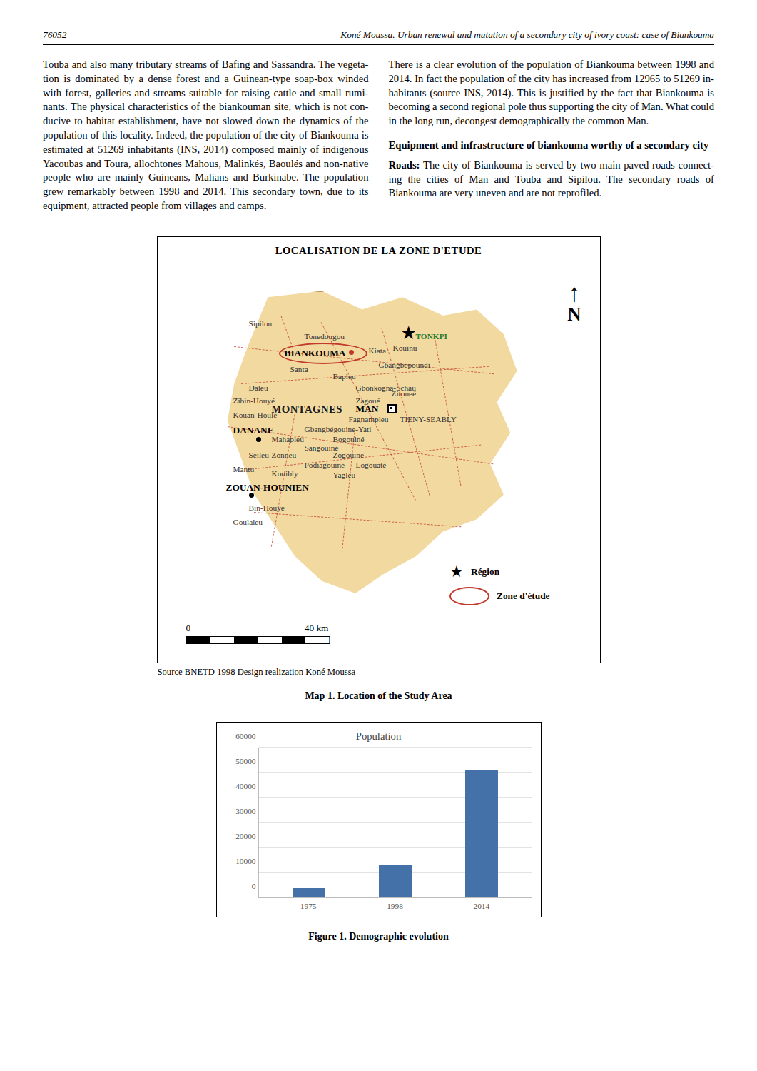76052 Koné Moussa. Urban renewal and mutation of a secondary city of ivory coast: case of Biankouma
Touba and also many tributary streams of Bafing and Sassandra. The vegetation is dominated by a dense forest and a Guinean-type soap-box winded with forest, galleries and streams suitable for raising cattle and small ruminants. The physical characteristics of the biankouman site, which is not conducive to habitat establishment, have not slowed down the dynamics of the population of this locality. Indeed, the population of the city of Biankouma is estimated at 51269 inhabitants (INS, 2014) composed mainly of indigenous Yacoubas and Toura, allochtones Mahous, Malinkés, Baoulés and non-native people who are mainly Guineans, Malians and Burkinabe. The population grew remarkably between 1998 and 2014. This secondary town, due to its equipment, attracted people from villages and camps.
There is a clear evolution of the population of Biankouma between 1998 and 2014. In fact the population of the city has increased from 12965 to 51269 inhabitants (source INS, 2014). This is justified by the fact that Biankouma is becoming a second regional pole thus supporting the city of Man. What could in the long run, decongest demographically the common Man.
Equipment and infrastructure of biankouma worthy of a secondary city
Roads: The city of Biankouma is served by two main paved roads connecting the cities of Man and Touba and Sipilou. The secondary roads of Biankouma are very uneven and are not reprofiled.
LOCALISATION DE LA ZONE D'ETUDE
↑N
Sipilou
Tonedougou
BIANKOUMA
Kiata
Kouinu
Gbangbépoundi
Santa
Bapleu
Daleu
Gbonkogna-Schau
Zitoneé
Zibin-Houyé
Zagoué
MONTAGNES
MAN
Fagnampleu
TIENY-SEABLY
Kouan-Houlé
DANANE
Gbangbégouine-Yati
Mahapleu
Bogouiné
Sangouiné
Seileu
Zonneu
Zogouiné
Podiagouiné
Logouaté
Mantu
Kouibly
Yagleu
ZOUAN-HOUNIEN
Bin-Houyé
Goulaleu
★
TONKPI
★ Région
Zone d'étude
040 km
Source BNETD 1998 Design realization Koné Moussa
Map 1. Location of the Study Area
Population
0
10000
20000
30000
40000
50000
60000
1975 1998 2014
Figure 1. Demographic evolution